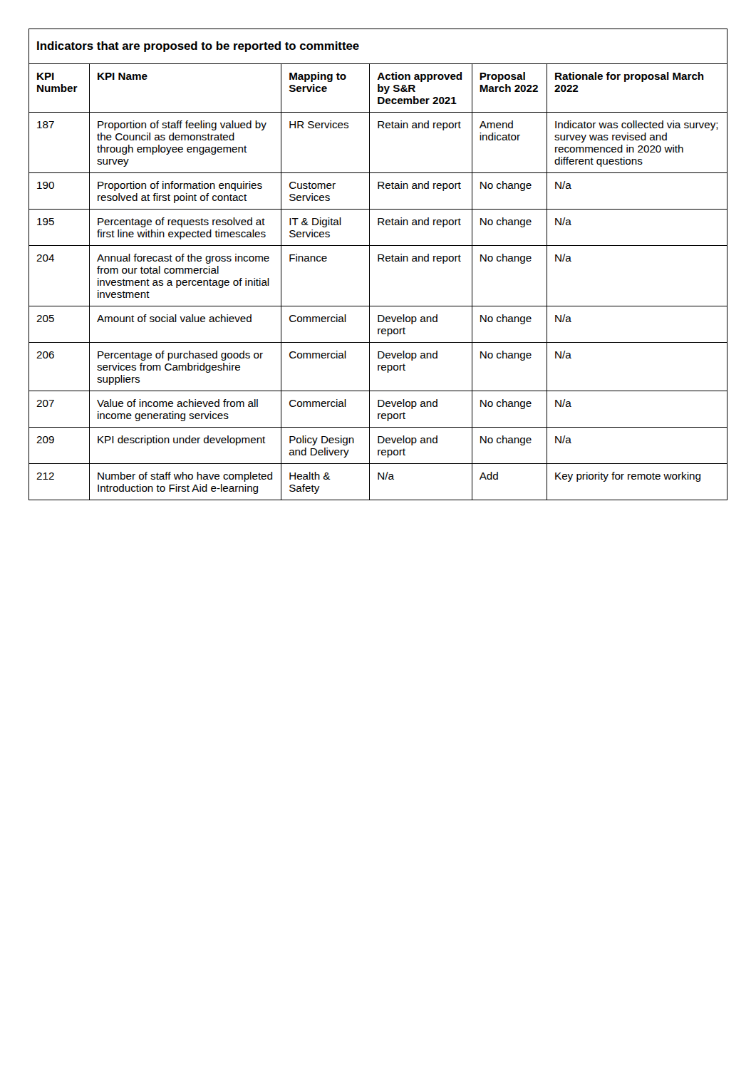Indicators that are proposed to be reported to committee
| KPI Number | KPI Name | Mapping to Service | Action approved by S&R December 2021 | Proposal March 2022 | Rationale for proposal March 2022 |
| --- | --- | --- | --- | --- | --- |
| 187 | Proportion of staff feeling valued by the Council as demonstrated through employee engagement survey | HR Services | Retain and report | Amend indicator | Indicator was collected via survey; survey was revised and recommenced in 2020 with different questions |
| 190 | Proportion of information enquiries resolved at first point of contact | Customer Services | Retain and report | No change | N/a |
| 195 | Percentage of requests resolved at first line within expected timescales | IT & Digital Services | Retain and report | No change | N/a |
| 204 | Annual forecast of the gross income from our total commercial investment as a percentage of initial investment | Finance | Retain and report | No change | N/a |
| 205 | Amount of social value achieved | Commercial | Develop and report | No change | N/a |
| 206 | Percentage of purchased goods or services from Cambridgeshire suppliers | Commercial | Develop and report | No change | N/a |
| 207 | Value of income achieved from all income generating services | Commercial | Develop and report | No change | N/a |
| 209 | KPI description under development | Policy Design and Delivery | Develop and report | No change | N/a |
| 212 | Number of staff who have completed Introduction to First Aid e-learning | Health & Safety | N/a | Add | Key priority for remote working |